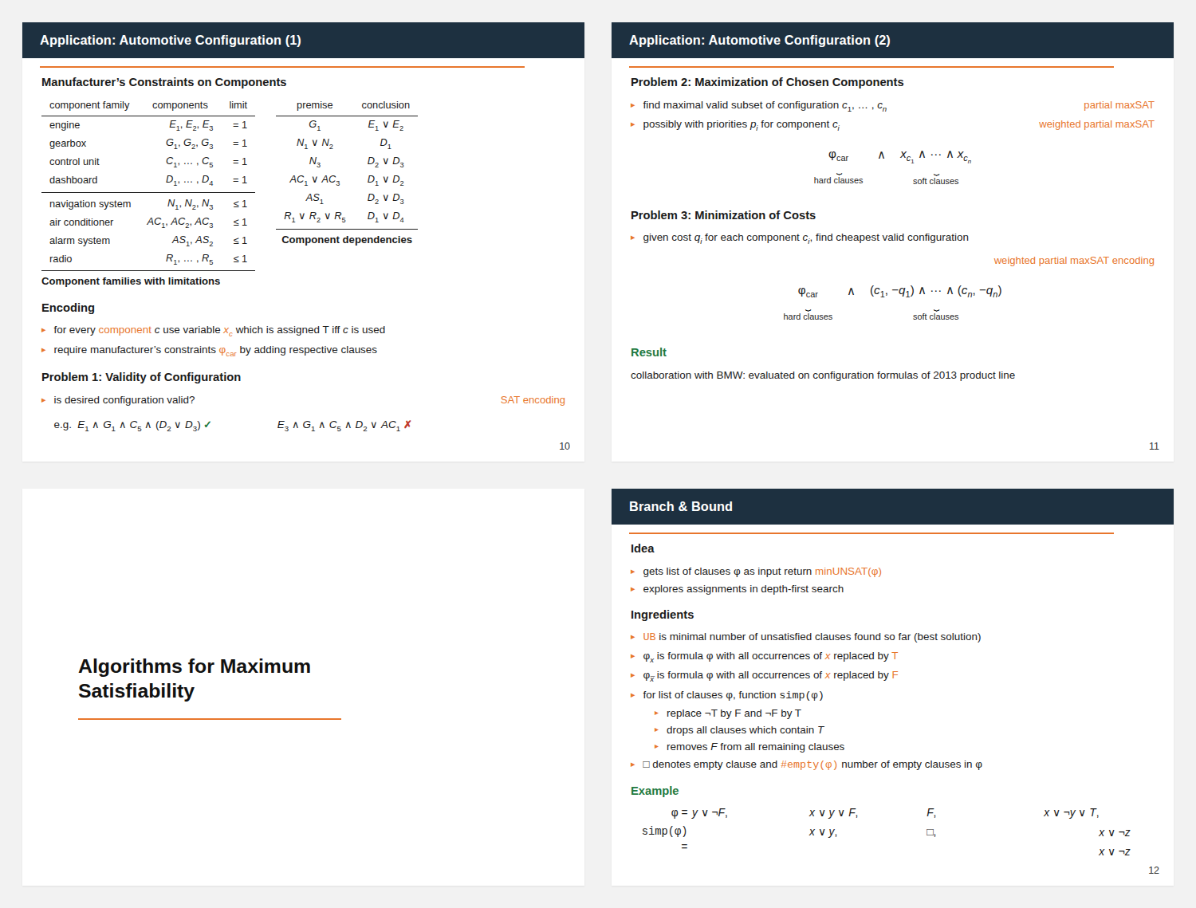Application: Automotive Configuration (1)
Manufacturer’s Constraints on Components
| component family | components | limit |
| --- | --- | --- |
| engine | E 1 , E 2 , E 3 | = 1 |
| gearbox | G 1 , G 2 , G 3 | = 1 |
| control unit | C 1 , … , C 5 | = 1 |
| dashboard | D 1 , … , D 4 | = 1 |
| navigation system | N 1 , N 2 , N 3 | ≤ 1 |
| air conditioner | AC 1 , AC 2 , AC 3 | ≤ 1 |
| alarm system | AS 1 , AS 2 | ≤ 1 |
| radio | R 1 , … , R 5 | ≤ 1 |
Component families with limitations
| premise | conclusion |
| --- | --- |
| G 1 | E 1 ∨ E 2 |
| N 1 ∨ N 2 | D 1 |
| N 3 | D 2 ∨ D 3 |
| AC 1 ∨ AC 3 | D 1 ∨ D 2 |
| AS 1 | D 2 ∨ D 3 |
| R 1 ∨ R 2 ∨ R 5 | D 1 ∨ D 4 |
Component dependencies
Encoding
for every component c use variable xc which is assigned T iff c is used
require manufacturer’s constraints φcar by adding respective clauses
Problem 1: Validity of Configuration
SAT encoding is desired configuration valid?
e.g. E1 ∧ G1 ∧ C5 ∧ (D2 ∨ D3) ✓ E3 ∧ G1 ∧ C5 ∧ D2 ∨ AC1 ✗
10
Application: Automotive Configuration (2)
Problem 2: Maximization of Chosen Components
partial maxSATfind maximal valid subset of configuration c1, … , cn
weighted partial maxSATpossibly with priorities pi for component ci
φcar ⏟ hard clauses ∧ xc1 ∧ ··· ∧ xcn ⏟ soft clauses
Problem 3: Minimization of Costs
given cost qi for each component ci, find cheapest valid configuration
weighted partial maxSAT encoding
φcar ⏟ hard clauses ∧ (c1, −q1) ∧ ··· ∧ (cn, −qn) ⏟ soft clauses
Result
collaboration with BMW: evaluated on configuration formulas of 2013 product line
11
Algorithms for Maximum
Satisfiability
Branch & Bound
Idea
gets list of clauses φ as input return minUNSAT(φ)
explores assignments in depth-first search
Ingredients
UB is minimal number of unsatisfied clauses found so far (best solution)
φx is formula φ with all occurrences of x replaced by T
φx̅ is formula φ with all occurrences of x replaced by F
for list of clauses φ, function simp(φ)
replace ¬T by F and ¬F by T
drops all clauses which contain T
removes F from all remaining clauses
□ denotes empty clause and #empty(φ) number of empty clauses in φ
Example
φ = y ∨ ¬F, x ∨ y ∨ F, F, x ∨ ¬y ∨ T,
simp(φ) = x ∨ y, □,
x ∨ ¬z
x ∨ ¬z
12